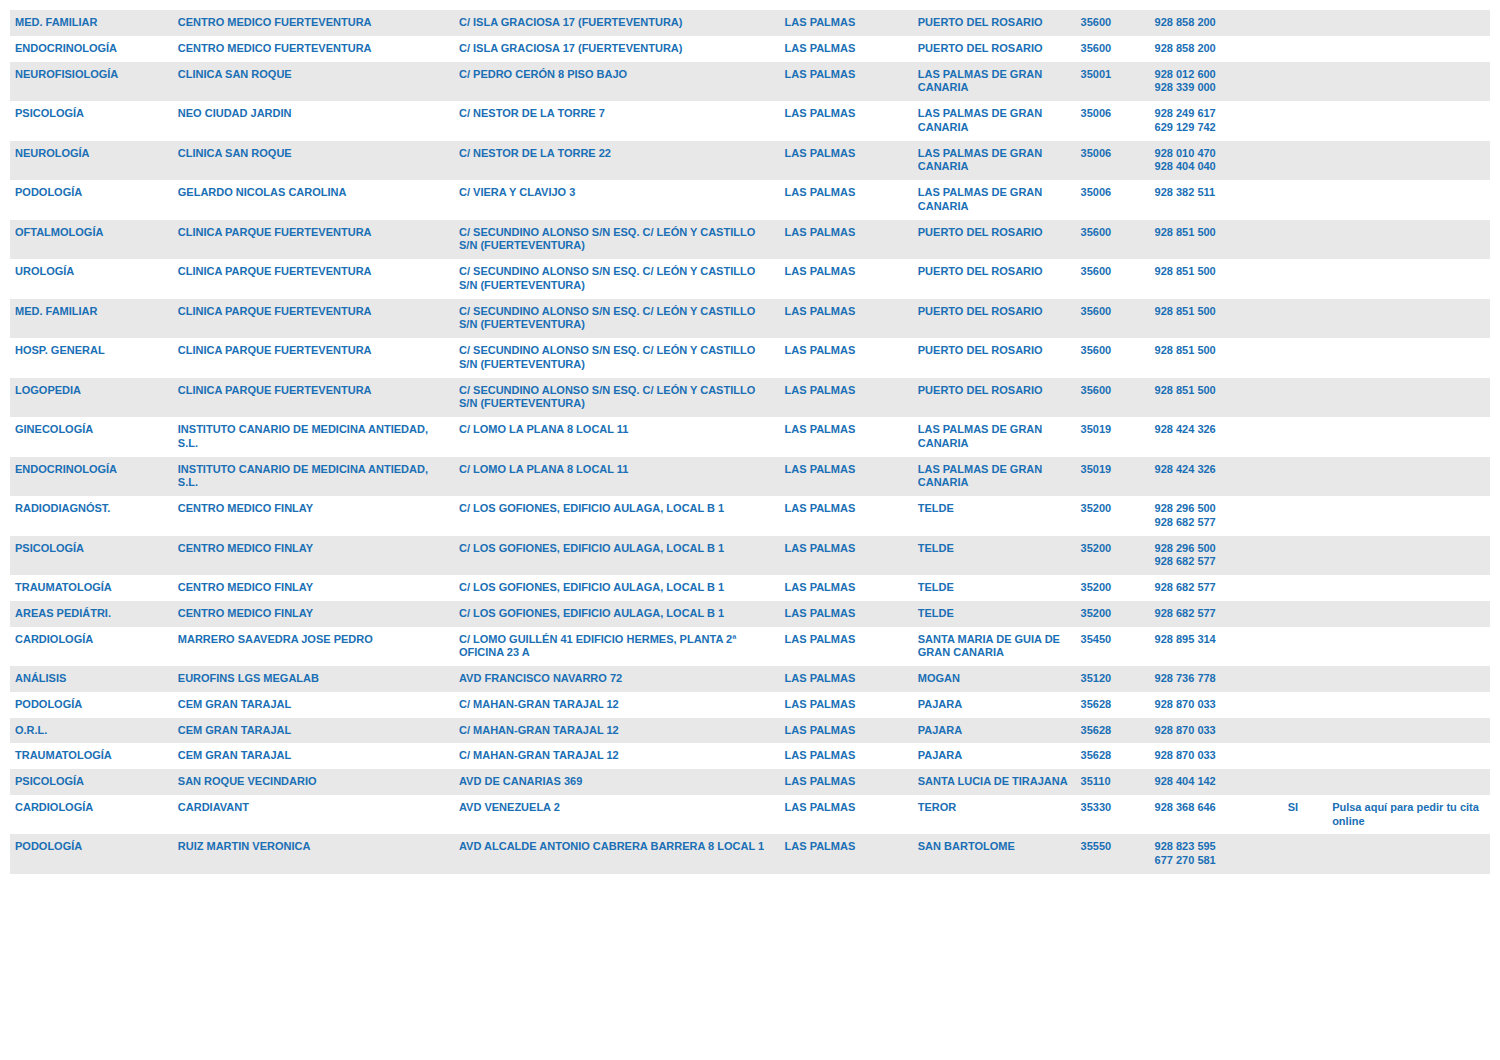| MED. FAMILIAR | CENTRO MEDICO FUERTEVENTURA | C/ ISLA GRACIOSA 17 (FUERTEVENTURA) | LAS PALMAS | PUERTO DEL ROSARIO | 35600 | 928 858 200 | | |
| ENDOCRINOLOGÍA | CENTRO MEDICO FUERTEVENTURA | C/ ISLA GRACIOSA 17 (FUERTEVENTURA) | LAS PALMAS | PUERTO DEL ROSARIO | 35600 | 928 858 200 | | |
| NEUROFISIOLOGÍA | CLINICA SAN ROQUE | C/ PEDRO CERÓN 8 PISO BAJO | LAS PALMAS | LAS PALMAS DE GRAN CANARIA | 35001 | 928 012 600 928 339 000 | | |
| PSICOLOGÍA | NEO CIUDAD JARDIN | C/ NESTOR DE LA TORRE 7 | LAS PALMAS | LAS PALMAS DE GRAN CANARIA | 35006 | 928 249 617 629 129 742 | | |
| NEUROLOGÍA | CLINICA SAN ROQUE | C/ NESTOR DE LA TORRE 22 | LAS PALMAS | LAS PALMAS DE GRAN CANARIA | 35006 | 928 010 470 928 404 040 | | |
| PODOLOGÍA | GELARDO NICOLAS CAROLINA | C/ VIERA Y CLAVIJO 3 | LAS PALMAS | LAS PALMAS DE GRAN CANARIA | 35006 | 928 382 511 | | |
| OFTALMOLOGÍA | CLINICA PARQUE FUERTEVENTURA | C/ SECUNDINO ALONSO S/N ESQ. C/ LEÓN Y CASTILLO S/N (FUERTEVENTURA) | LAS PALMAS | PUERTO DEL ROSARIO | 35600 | 928 851 500 | | |
| UROLOGÍA | CLINICA PARQUE FUERTEVENTURA | C/ SECUNDINO ALONSO S/N ESQ. C/ LEÓN Y CASTILLO S/N (FUERTEVENTURA) | LAS PALMAS | PUERTO DEL ROSARIO | 35600 | 928 851 500 | | |
| MED. FAMILIAR | CLINICA PARQUE FUERTEVENTURA | C/ SECUNDINO ALONSO S/N ESQ. C/ LEÓN Y CASTILLO S/N (FUERTEVENTURA) | LAS PALMAS | PUERTO DEL ROSARIO | 35600 | 928 851 500 | | |
| HOSP. GENERAL | CLINICA PARQUE FUERTEVENTURA | C/ SECUNDINO ALONSO S/N ESQ. C/ LEÓN Y CASTILLO S/N (FUERTEVENTURA) | LAS PALMAS | PUERTO DEL ROSARIO | 35600 | 928 851 500 | | |
| LOGOPEDIA | CLINICA PARQUE FUERTEVENTURA | C/ SECUNDINO ALONSO S/N ESQ. C/ LEÓN Y CASTILLO S/N (FUERTEVENTURA) | LAS PALMAS | PUERTO DEL ROSARIO | 35600 | 928 851 500 | | |
| GINECOLOGÍA | INSTITUTO CANARIO DE MEDICINA ANTIEDAD, S.L. | C/ LOMO LA PLANA 8 LOCAL 11 | LAS PALMAS | LAS PALMAS DE GRAN CANARIA | 35019 | 928 424 326 | | |
| ENDOCRINOLOGÍA | INSTITUTO CANARIO DE MEDICINA ANTIEDAD, S.L. | C/ LOMO LA PLANA 8 LOCAL 11 | LAS PALMAS | LAS PALMAS DE GRAN CANARIA | 35019 | 928 424 326 | | |
| RADIODIAGNÓST. | CENTRO MEDICO FINLAY | C/ LOS GOFIONES, EDIFICIO AULAGA, LOCAL B 1 | LAS PALMAS | TELDE | 35200 | 928 296 500 928 682 577 | | |
| PSICOLOGÍA | CENTRO MEDICO FINLAY | C/ LOS GOFIONES, EDIFICIO AULAGA, LOCAL B 1 | LAS PALMAS | TELDE | 35200 | 928 296 500 928 682 577 | | |
| TRAUMATOLOGÍA | CENTRO MEDICO FINLAY | C/ LOS GOFIONES, EDIFICIO AULAGA, LOCAL B 1 | LAS PALMAS | TELDE | 35200 | 928 682 577 | | |
| AREAS PEDIÁTRI. | CENTRO MEDICO FINLAY | C/ LOS GOFIONES, EDIFICIO AULAGA, LOCAL B 1 | LAS PALMAS | TELDE | 35200 | 928 682 577 | | |
| CARDIOLOGÍA | MARRERO SAAVEDRA JOSE PEDRO | C/ LOMO GUILLÉN 41 EDIFICIO HERMES, PLANTA 2ª OFICINA 23 A | LAS PALMAS | SANTA MARIA DE GUIA DE GRAN CANARIA | 35450 | 928 895 314 | | |
| ANÁLISIS | EUROFINS LGS MEGALAB | AVD FRANCISCO NAVARRO 72 | LAS PALMAS | MOGAN | 35120 | 928 736 778 | | |
| PODOLOGÍA | CEM GRAN TARAJAL | C/ MAHAN-GRAN TARAJAL 12 | LAS PALMAS | PAJARA | 35628 | 928 870 033 | | |
| O.R.L. | CEM GRAN TARAJAL | C/ MAHAN-GRAN TARAJAL 12 | LAS PALMAS | PAJARA | 35628 | 928 870 033 | | |
| TRAUMATOLOGÍA | CEM GRAN TARAJAL | C/ MAHAN-GRAN TARAJAL 12 | LAS PALMAS | PAJARA | 35628 | 928 870 033 | | |
| PSICOLOGÍA | SAN ROQUE VECINDARIO | AVD DE CANARIAS 369 | LAS PALMAS | SANTA LUCIA DE TIRAJANA | 35110 | 928 404 142 | | |
| CARDIOLOGÍA | CARDIAVANT | AVD VENEZUELA 2 | LAS PALMAS | TEROR | 35330 | 928 368 646 | SI | Pulsa aquí para pedir tu cita online |
| PODOLOGÍA | RUIZ MARTIN VERONICA | AVD ALCALDE ANTONIO CABRERA BARRERA 8 LOCAL 1 | LAS PALMAS | SAN BARTOLOME | 35550 | 928 823 595 677 270 581 | | |